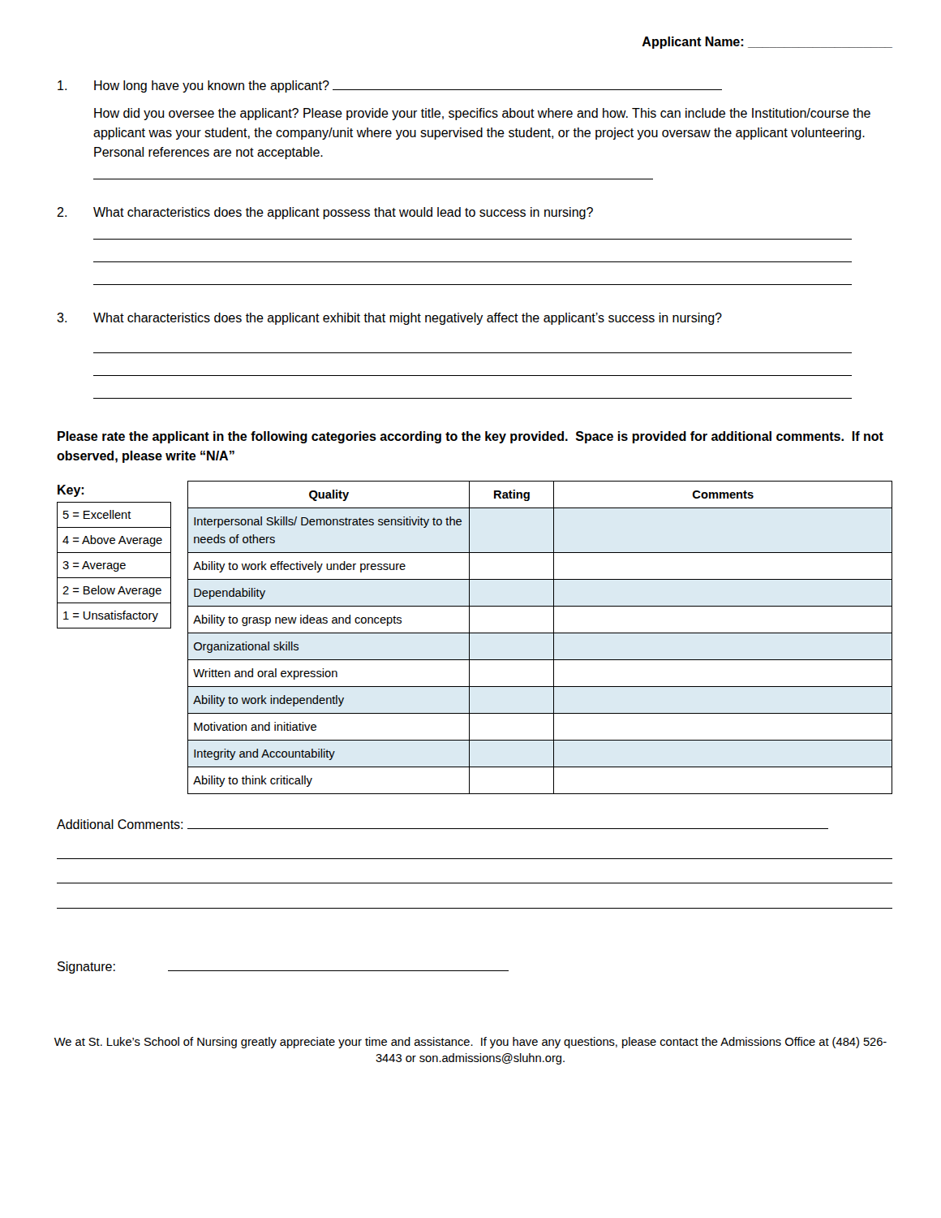Applicant Name: ____________________
How long have you known the applicant?
How did you oversee the applicant? Please provide your title, specifics about where and how. This can include the Institution/course the applicant was your student, the company/unit where you supervised the student, or the project you oversaw the applicant volunteering. Personal references are not acceptable.
What characteristics does the applicant possess that would lead to success in nursing?
What characteristics does the applicant exhibit that might negatively affect the applicant’s success in nursing?
Please rate the applicant in the following categories according to the key provided. Space is provided for additional comments. If not observed, please write “N/A”
Key:
| 5 = Excellent |
| 4 = Above Average |
| 3 = Average |
| 2 = Below Average |
| 1 = Unsatisfactory |
| Quality | Rating | Comments |
| --- | --- | --- |
| Interpersonal Skills/ Demonstrates sensitivity to the needs of others | | |
| Ability to work effectively under pressure | | |
| Dependability | | |
| Ability to grasp new ideas and concepts | | |
| Organizational skills | | |
| Written and oral expression | | |
| Ability to work independently | | |
| Motivation and initiative | | |
| Integrity and Accountability | | |
| Ability to think critically | | |
Additional Comments:
Signature:
We at St. Luke’s School of Nursing greatly appreciate your time and assistance. If you have any questions, please contact the Admissions Office at (484) 526-3443 or son.admissions@sluhn.org.